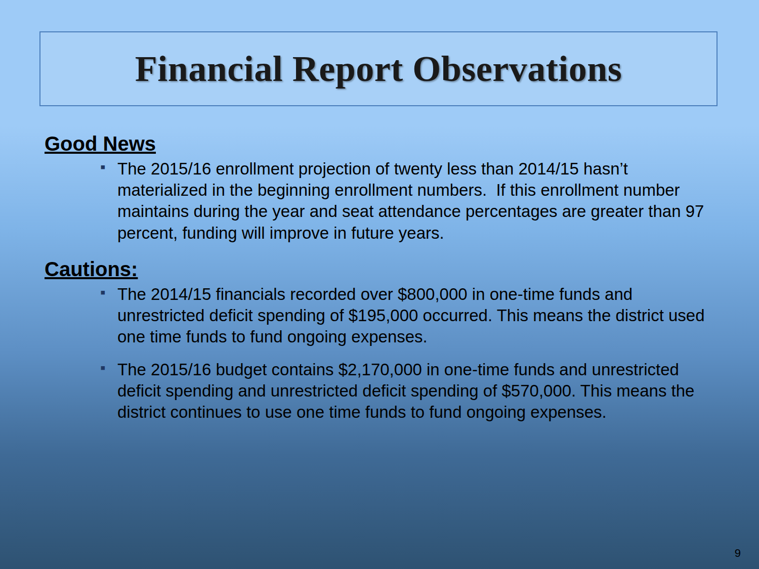Financial Report Observations
Good News
The 2015/16 enrollment projection of twenty less than 2014/15 hasn’t materialized in the beginning enrollment numbers. If this enrollment number maintains during the year and seat attendance percentages are greater than 97 percent, funding will improve in future years.
Cautions:
The 2014/15 financials recorded over $800,000 in one-time funds and unrestricted deficit spending of $195,000 occurred. This means the district used one time funds to fund ongoing expenses.
The 2015/16 budget contains $2,170,000 in one-time funds and unrestricted deficit spending and unrestricted deficit spending of $570,000. This means the district continues to use one time funds to fund ongoing expenses.
9